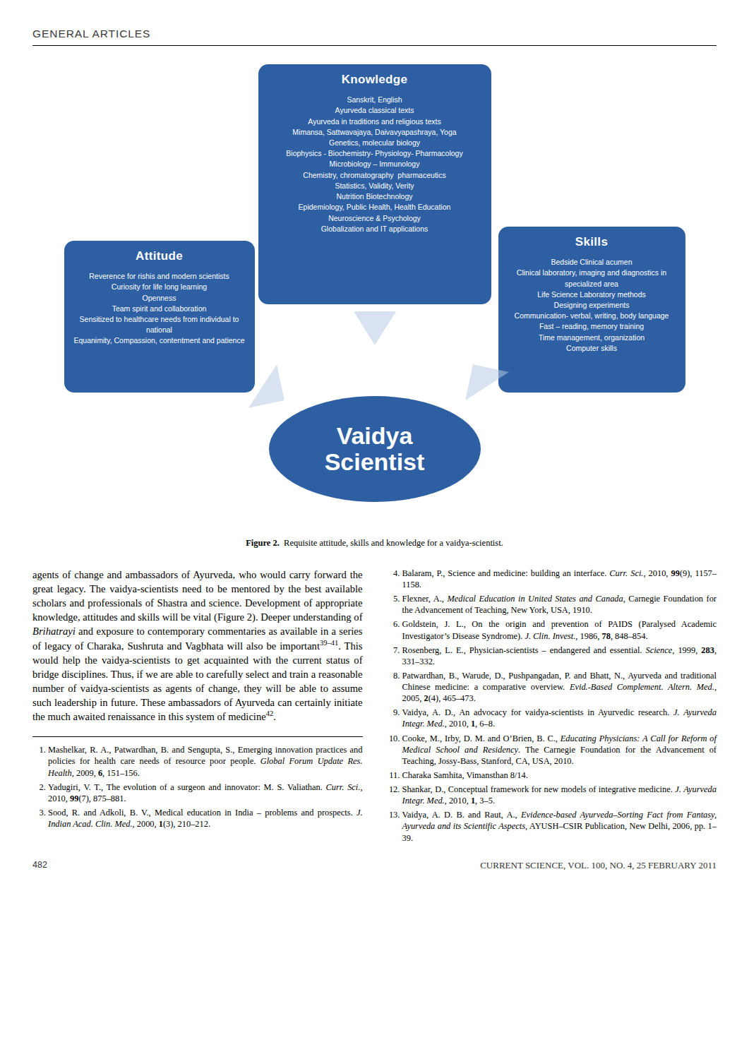GENERAL ARTICLES
Knowledge
Sanskrit, English Ayurveda classical texts Ayurveda in traditions and religious texts Mimansa, Sattwavajaya, Daivavyapashraya, Yoga Genetics, molecular biology Biophysics - Biochemistry- Physiology- Pharmacology Microbiology – Immunology Chemistry, chromatography pharmaceutics Statistics, Validity, Verity Nutrition Biotechnology Epidemiology, Public Health, Health Education Neuroscience & Psychology Globalization and IT applications
Attitude
Reverence for rishis and modern scientists Curiosity for life long learning Openness Team spirit and collaboration Sensitized to healthcare needs from individual to national Equanimity, Compassion, contentment and patience
Skills
Bedside Clinical acumen Clinical laboratory, imaging and diagnostics in specialized area Life Science Laboratory methods Designing experiments Communication- verbal, writing, body language Fast – reading, memory training Time management, organization Computer skills
Vaidya
Scientist
Figure 2. Requisite attitude, skills and knowledge for a vaidya-scientist.
agents of change and ambassadors of Ayurveda, who would carry forward the great legacy. The vaidya-scientists need to be mentored by the best available scholars and professionals of Shastra and science. Development of appropriate knowledge, attitudes and skills will be vital (Figure 2). Deeper understanding of Brihatrayi and exposure to contemporary commentaries as available in a series of legacy of Charaka, Sushruta and Vagbhata will also be important39–41. This would help the vaidya-scientists to get acquainted with the current status of bridge disciplines. Thus, if we are able to carefully select and train a reasonable number of vaidya-scientists as agents of change, they will be able to assume such leadership in future. These ambassadors of Ayurveda can certainly initiate the much awaited renaissance in this system of medicine42.
Mashelkar, R. A., Patwardhan, B. and Sengupta, S., Emerging innovation practices and policies for health care needs of resource poor people. Global Forum Update Res. Health, 2009, 6, 151–156.
Yadugiri, V. T., The evolution of a surgeon and innovator: M. S. Valiathan. Curr. Sci., 2010, 99(7), 875–881.
Sood, R. and Adkoli, B. V., Medical education in India – problems and prospects. J. Indian Acad. Clin. Med., 2000, 1(3), 210–212.
Balaram, P., Science and medicine: building an interface. Curr. Sci., 2010, 99(9), 1157–1158.
Flexner, A., Medical Education in United States and Canada, Carnegie Foundation for the Advancement of Teaching, New York, USA, 1910.
Goldstein, J. L., On the origin and prevention of PAIDS (Paralysed Academic Investigator’s Disease Syndrome). J. Clin. Invest., 1986, 78, 848–854.
Rosenberg, L. E., Physician-scientists – endangered and essential. Science, 1999, 283, 331–332.
Patwardhan, B., Warude, D., Pushpangadan, P. and Bhatt, N., Ayurveda and traditional Chinese medicine: a comparative overview. Evid.-Based Complement. Altern. Med., 2005, 2(4), 465–473.
Vaidya, A. D., An advocacy for vaidya-scientists in Ayurvedic research. J. Ayurveda Integr. Med., 2010, 1, 6–8.
Cooke, M., Irby, D. M. and O’Brien, B. C., Educating Physicians: A Call for Reform of Medical School and Residency. The Carnegie Foundation for the Advancement of Teaching, Jossy-Bass, Stanford, CA, USA, 2010.
Charaka Samhita, Vimansthan 8/14.
Shankar, D., Conceptual framework for new models of integrative medicine. J. Ayurveda Integr. Med., 2010, 1, 3–5.
Vaidya, A. D. B. and Raut, A., Evidence-based Ayurveda–Sorting Fact from Fantasy, Ayurveda and its Scientific Aspects, AYUSH–CSIR Publication, New Delhi, 2006, pp. 1–39.
482
CURRENT SCIENCE, VOL. 100, NO. 4, 25 FEBRUARY 2011